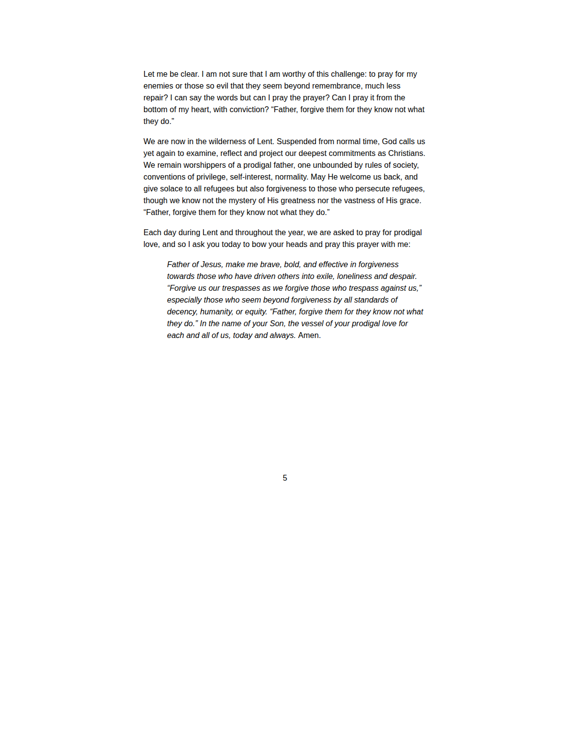Let me be clear. I am not sure that I am worthy of this challenge: to pray for my enemies or those so evil that they seem beyond remembrance, much less repair? I can say the words but can I pray the prayer? Can I pray it from the bottom of my heart, with conviction? “Father, forgive them for they know not what they do.”
We are now in the wilderness of Lent. Suspended from normal time, God calls us yet again to examine, reflect and project our deepest commitments as Christians. We remain worshippers of a prodigal father, one unbounded by rules of society, conventions of privilege, self-interest, normality. May He welcome us back, and give solace to all refugees but also forgiveness to those who persecute refugees, though we know not the mystery of His greatness nor the vastness of His grace. “Father, forgive them for they know not what they do.”
Each day during Lent and throughout the year, we are asked to pray for prodigal love, and so I ask you today to bow your heads and pray this prayer with me:
Father of Jesus, make me brave, bold, and effective in forgiveness towards those who have driven others into exile, loneliness and despair. “Forgive us our trespasses as we forgive those who trespass against us,” especially those who seem beyond forgiveness by all standards of decency, humanity, or equity. “Father, forgive them for they know not what they do.” In the name of your Son, the vessel of your prodigal love for each and all of us, today and always. Amen.
5